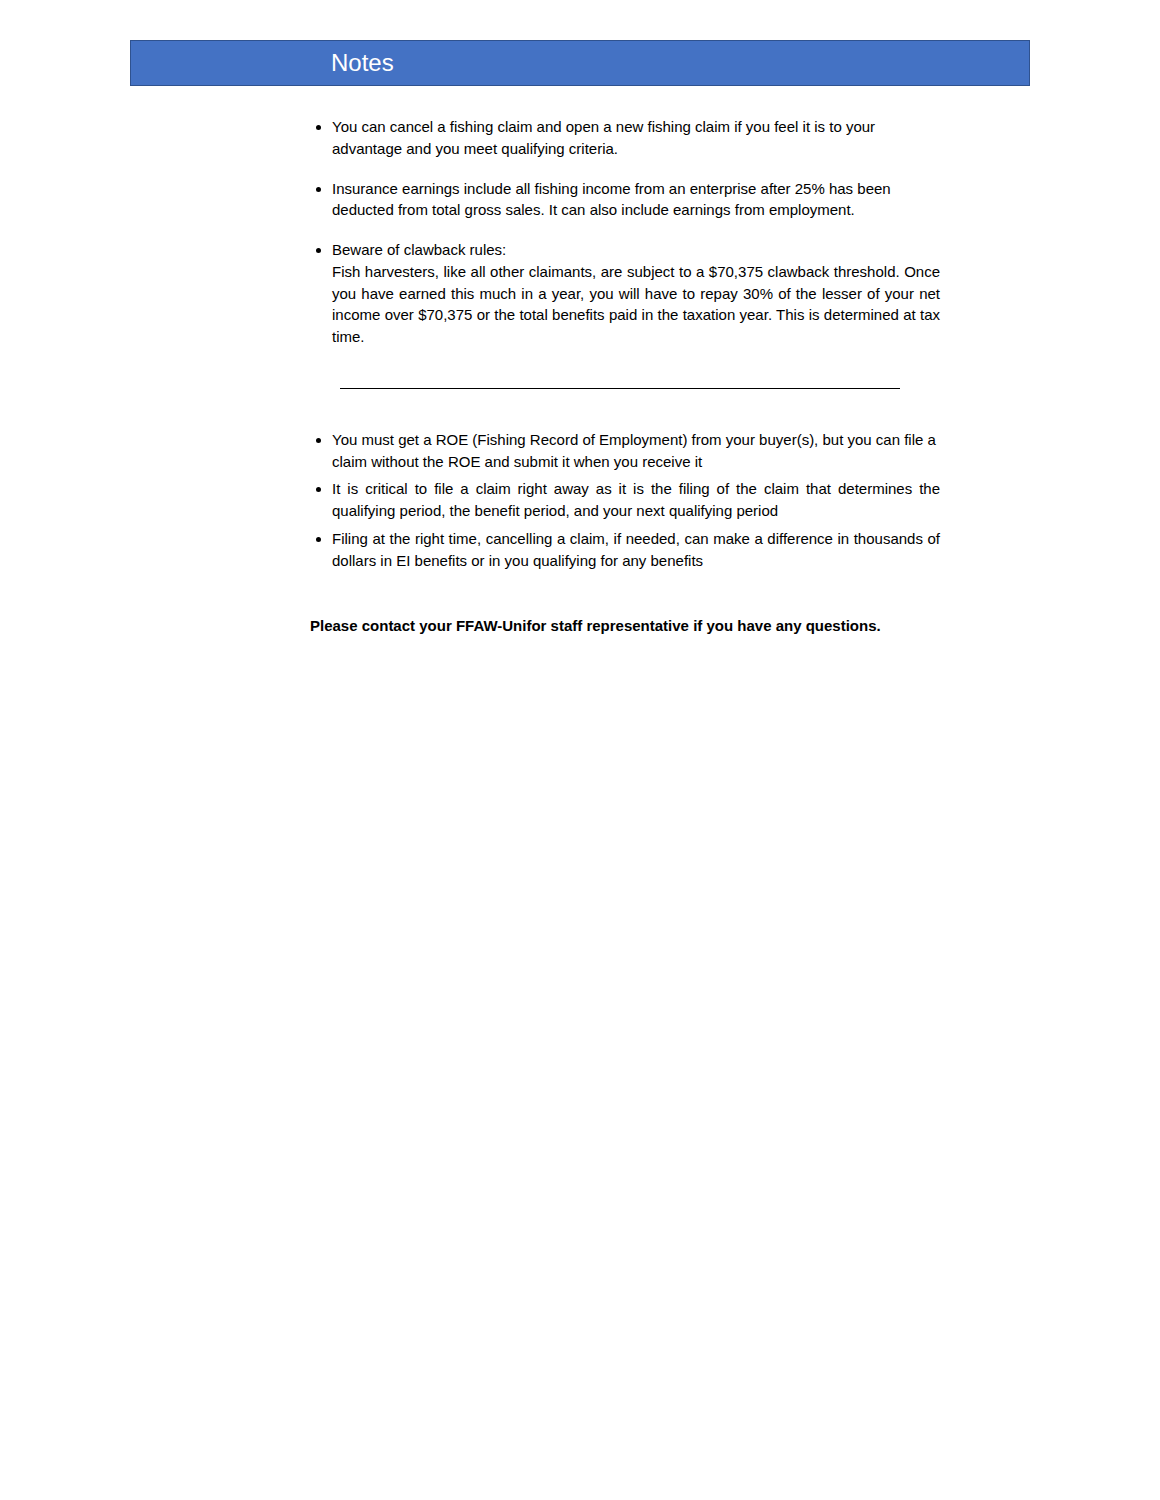Notes
You can cancel a fishing claim and open a new fishing claim if you feel it is to your advantage and you meet qualifying criteria.
Insurance earnings include all fishing income from an enterprise after 25% has been deducted from total gross sales. It can also include earnings from employment.
Beware of clawback rules:
Fish harvesters, like all other claimants, are subject to a $70,375 clawback threshold. Once you have earned this much in a year, you will have to repay 30% of the lesser of your net income over $70,375 or the total benefits paid in the taxation year. This is determined at tax time.
You must get a ROE (Fishing Record of Employment) from your buyer(s), but you can file a claim without the ROE and submit it when you receive it
It is critical to file a claim right away as it is the filing of the claim that determines the qualifying period, the benefit period, and your next qualifying period
Filing at the right time, cancelling a claim, if needed, can make a difference in thousands of dollars in EI benefits or in you qualifying for any benefits
Please contact your FFAW-Unifor staff representative if you have any questions.